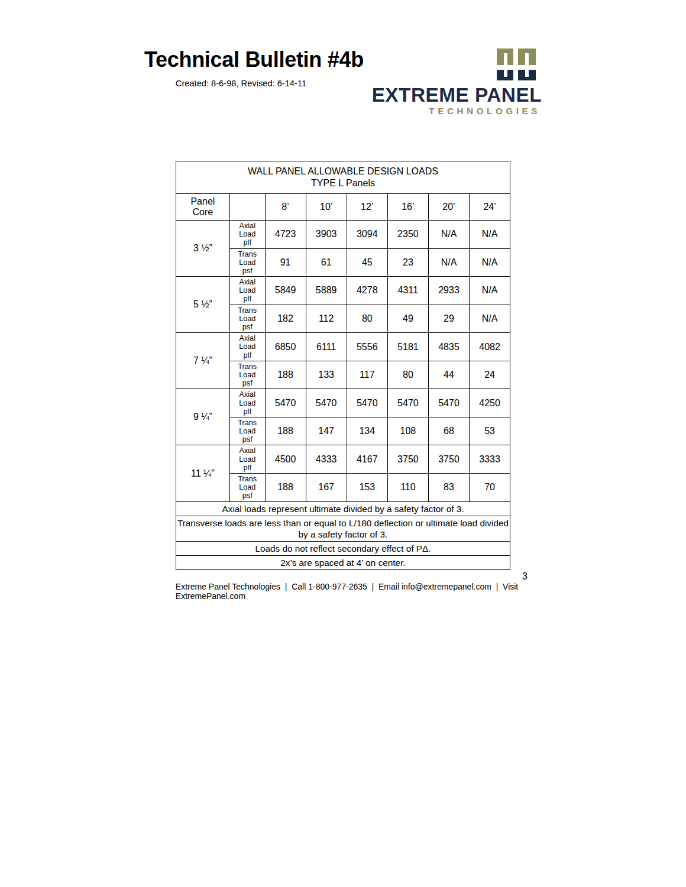EXTREME PANEL
TECHNOLOGIES
Technical Bulletin #4b
Created: 8-6-98, Revised: 6-14-11
| WALL PANEL ALLOWABLE DESIGN LOADS TYPE L Panels |
| --- |
| Panel Core | | 8’ | 10’ | 12’ | 16’ | 20’ | 24’ |
| 3 ½” | Axial Load plf | 4723 | 3903 | 3094 | 2350 | N/A | N/A |
| Trans Load psf | 91 | 61 | 45 | 23 | N/A | N/A |
| 5 ½” | Axial Load plf | 5849 | 5889 | 4278 | 4311 | 2933 | N/A |
| Trans Load psf | 182 | 112 | 80 | 49 | 29 | N/A |
| 7 ¼” | Axial Load plf | 6850 | 6111 | 5556 | 5181 | 4835 | 4082 |
| Trans Load psf | 188 | 133 | 117 | 80 | 44 | 24 |
| 9 ¼” | Axial Load plf | 5470 | 5470 | 5470 | 5470 | 5470 | 4250 |
| Trans Load psf | 188 | 147 | 134 | 108 | 68 | 53 |
| 11 ¼” | Axial Load plf | 4500 | 4333 | 4167 | 3750 | 3750 | 3333 |
| Trans Load psf | 188 | 167 | 153 | 110 | 83 | 70 |
| Axial loads represent ultimate divided by a safety factor of 3. |
| Transverse loads are less than or equal to L/180 deflection or ultimate load divided by a safety factor of 3. |
| Loads do not reflect secondary effect of PΔ. |
| 2x’s are spaced at 4’ on center. |
3 Extreme Panel Technologies | Call 1-800-977-2635 | Email info@extremepanel.com | Visit ExtremePanel.com